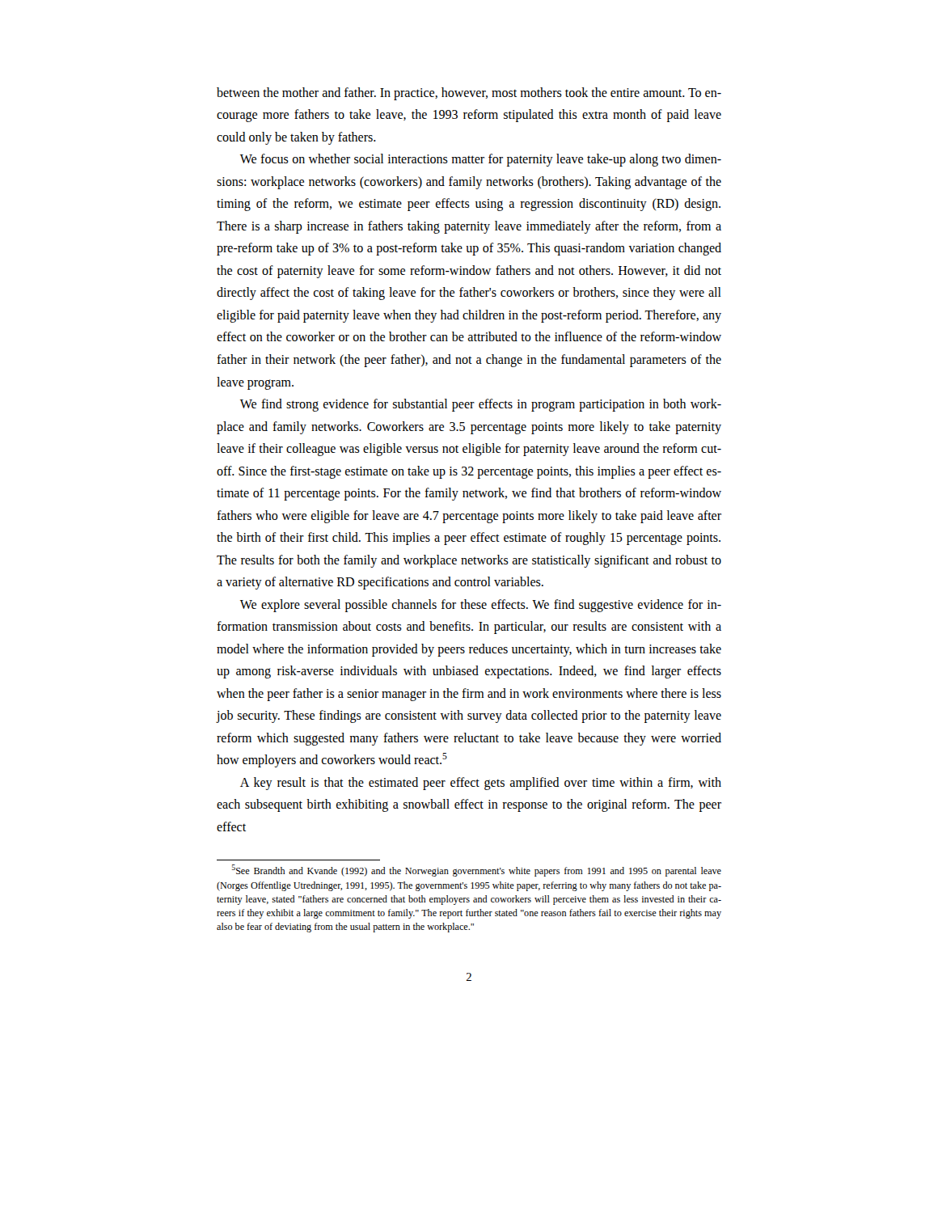between the mother and father. In practice, however, most mothers took the entire amount. To encourage more fathers to take leave, the 1993 reform stipulated this extra month of paid leave could only be taken by fathers.
We focus on whether social interactions matter for paternity leave take-up along two dimensions: workplace networks (coworkers) and family networks (brothers). Taking advantage of the timing of the reform, we estimate peer effects using a regression discontinuity (RD) design. There is a sharp increase in fathers taking paternity leave immediately after the reform, from a pre-reform take up of 3% to a post-reform take up of 35%. This quasi-random variation changed the cost of paternity leave for some reform-window fathers and not others. However, it did not directly affect the cost of taking leave for the father's coworkers or brothers, since they were all eligible for paid paternity leave when they had children in the post-reform period. Therefore, any effect on the coworker or on the brother can be attributed to the influence of the reform-window father in their network (the peer father), and not a change in the fundamental parameters of the leave program.
We find strong evidence for substantial peer effects in program participation in both workplace and family networks. Coworkers are 3.5 percentage points more likely to take paternity leave if their colleague was eligible versus not eligible for paternity leave around the reform cutoff. Since the first-stage estimate on take up is 32 percentage points, this implies a peer effect estimate of 11 percentage points. For the family network, we find that brothers of reform-window fathers who were eligible for leave are 4.7 percentage points more likely to take paid leave after the birth of their first child. This implies a peer effect estimate of roughly 15 percentage points. The results for both the family and workplace networks are statistically significant and robust to a variety of alternative RD specifications and control variables.
We explore several possible channels for these effects. We find suggestive evidence for information transmission about costs and benefits. In particular, our results are consistent with a model where the information provided by peers reduces uncertainty, which in turn increases take up among risk-averse individuals with unbiased expectations. Indeed, we find larger effects when the peer father is a senior manager in the firm and in work environments where there is less job security. These findings are consistent with survey data collected prior to the paternity leave reform which suggested many fathers were reluctant to take leave because they were worried how employers and coworkers would react.5
A key result is that the estimated peer effect gets amplified over time within a firm, with each subsequent birth exhibiting a snowball effect in response to the original reform. The peer effect
5See Brandth and Kvande (1992) and the Norwegian government's white papers from 1991 and 1995 on parental leave (Norges Offentlige Utredninger, 1991, 1995). The government's 1995 white paper, referring to why many fathers do not take paternity leave, stated "fathers are concerned that both employers and coworkers will perceive them as less invested in their careers if they exhibit a large commitment to family." The report further stated "one reason fathers fail to exercise their rights may also be fear of deviating from the usual pattern in the workplace."
2